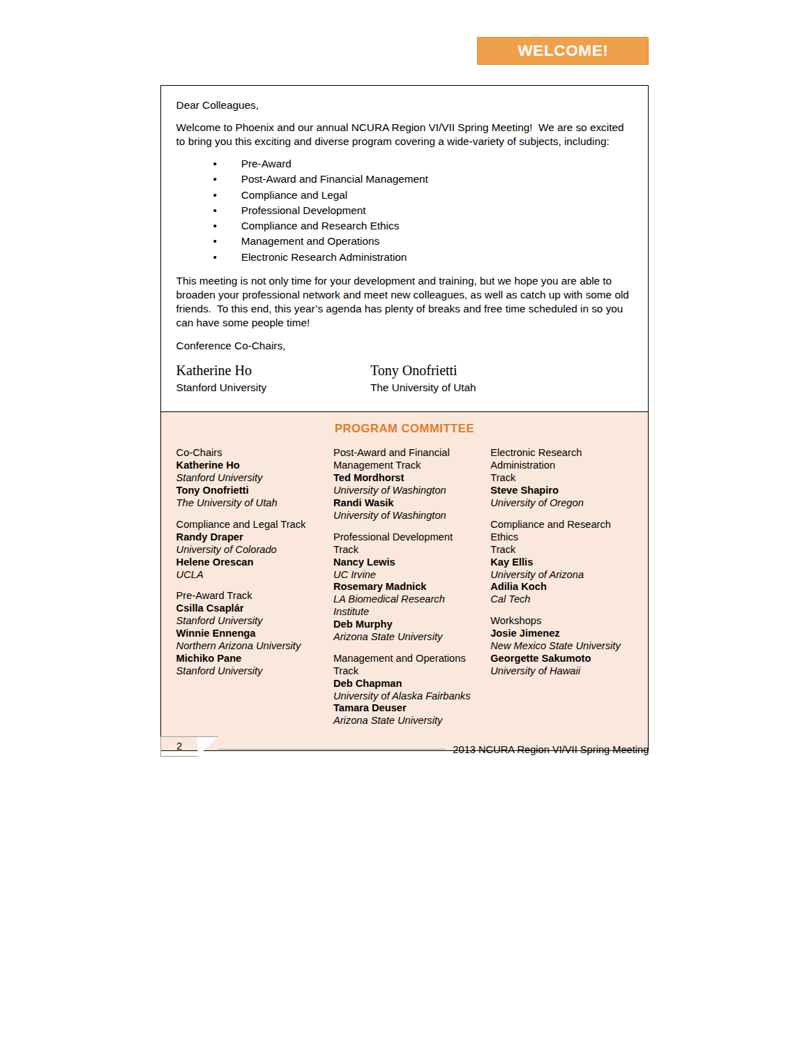WELCOME!
Dear Colleagues,
Welcome to Phoenix and our annual NCURA Region VI/VII Spring Meeting! We are so excited to bring you this exciting and diverse program covering a wide-variety of subjects, including:
Pre-Award
Post-Award and Financial Management
Compliance and Legal
Professional Development
Compliance and Research Ethics
Management and Operations
Electronic Research Administration
This meeting is not only time for your development and training, but we hope you are able to broaden your professional network and meet new colleagues, as well as catch up with some old friends. To this end, this year’s agenda has plenty of breaks and free time scheduled in so you can have some people time!
Conference Co-Chairs,
Katherine Ho
Tony Onofrietti
Stanford University The University of Utah
PROGRAM COMMITTEE
Co-Chairs
Katherine Ho
Stanford University
Tony Onofrietti
The University of Utah
Compliance and Legal Track
Randy Draper
University of Colorado
Helene Orescan
UCLA
Pre-Award Track
Csilla Csaplár
Stanford University
Winnie Ennenga
Northern Arizona University
Michiko Pane
Stanford University
Post-Award and Financial
Management Track
Ted Mordhorst
University of Washington
Randi Wasik
University of Washington
Professional Development Track
Nancy Lewis
UC Irvine
Rosemary Madnick
LA Biomedical Research Institute
Deb Murphy
Arizona State University
Management and Operations Track
Deb Chapman
University of Alaska Fairbanks
Tamara Deuser
Arizona State University
Electronic Research Administration
Track
Steve Shapiro
University of Oregon
Compliance and Research Ethics
Track
Kay Ellis
University of Arizona
Adilia Koch
Cal Tech
Workshops
Josie Jimenez
New Mexico State University
Georgette Sakumoto
University of Hawaii
2
2013 NCURA Region VI/VII Spring Meeting